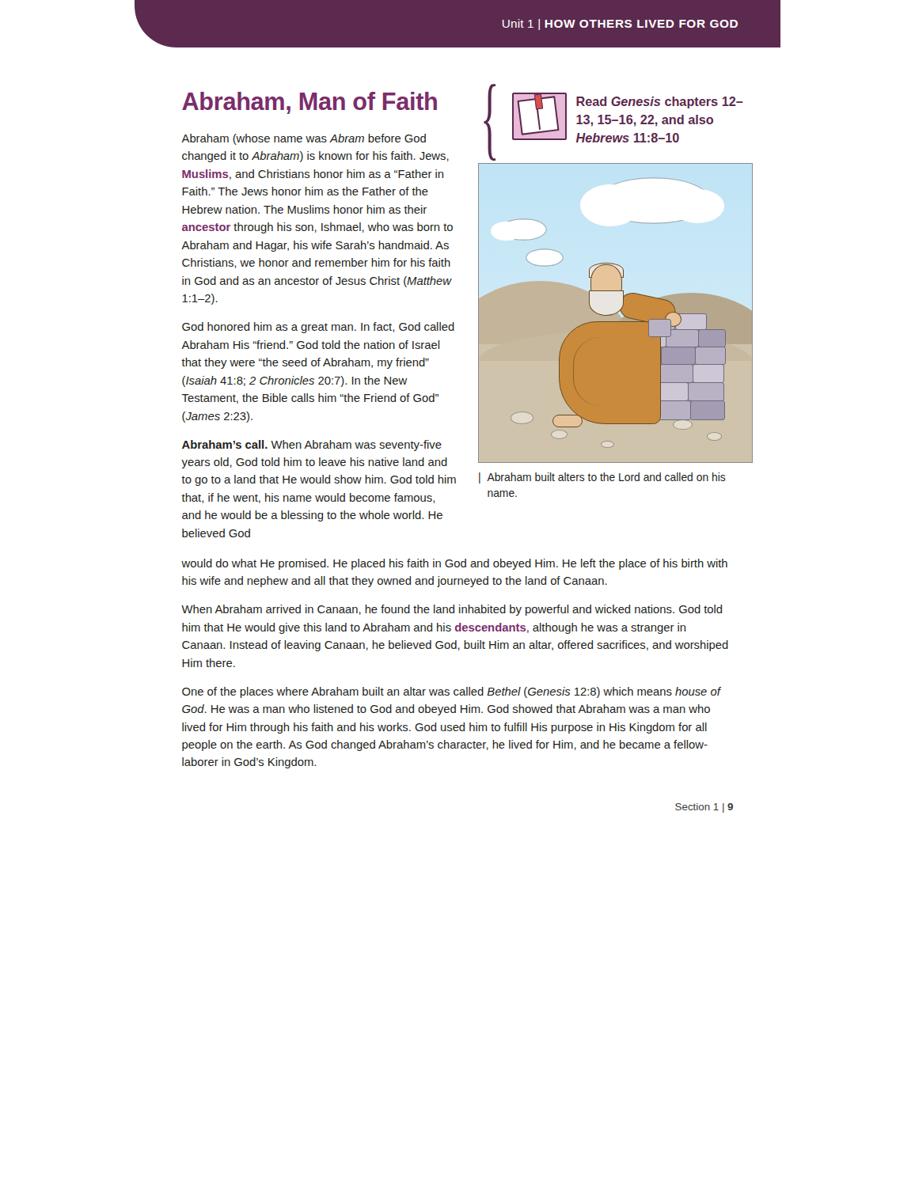Unit 1 | HOW OTHERS LIVED FOR GOD
Abraham, Man of Faith
Abraham (whose name was Abram before God changed it to Abraham) is known for his faith. Jews, Muslims, and Christians honor him as a “Father in Faith.” The Jews honor him as the Father of the Hebrew nation. The Muslims honor him as their ancestor through his son, Ishmael, who was born to Abraham and Hagar, his wife Sarah’s handmaid. As Christians, we honor and remember him for his faith in God and as an ancestor of Jesus Christ (Matthew 1:1–2).
God honored him as a great man. In fact, God called Abraham His “friend.” God told the nation of Israel that they were “the seed of Abraham, my friend” (Isaiah 41:8; 2 Chronicles 20:7). In the New Testament, the Bible calls him “the Friend of God” (James 2:23).
Abraham’s call. When Abraham was seventy-five years old, God told him to leave his native land and to go to a land that He would show him. God told him that, if he went, his name would become famous, and he would be a blessing to the whole world. He believed God
{
Read Genesis chapters 12–13, 15–16, 22, and also Hebrews 11:8–10
Abraham built alters to the Lord and called on his name.
would do what He promised. He placed his faith in God and obeyed Him. He left the place of his birth with his wife and nephew and all that they owned and journeyed to the land of Canaan.
When Abraham arrived in Canaan, he found the land inhabited by powerful and wicked nations. God told him that He would give this land to Abraham and his descendants, although he was a stranger in Canaan. Instead of leaving Canaan, he believed God, built Him an altar, offered sacrifices, and worshiped Him there.
One of the places where Abraham built an altar was called Bethel (Genesis 12:8) which means house of God. He was a man who listened to God and obeyed Him. God showed that Abraham was a man who lived for Him through his faith and his works. God used him to fulfill His purpose in His Kingdom for all people on the earth. As God changed Abraham’s character, he lived for Him, and he became a fellow-laborer in God’s Kingdom.
Section 1 | 9